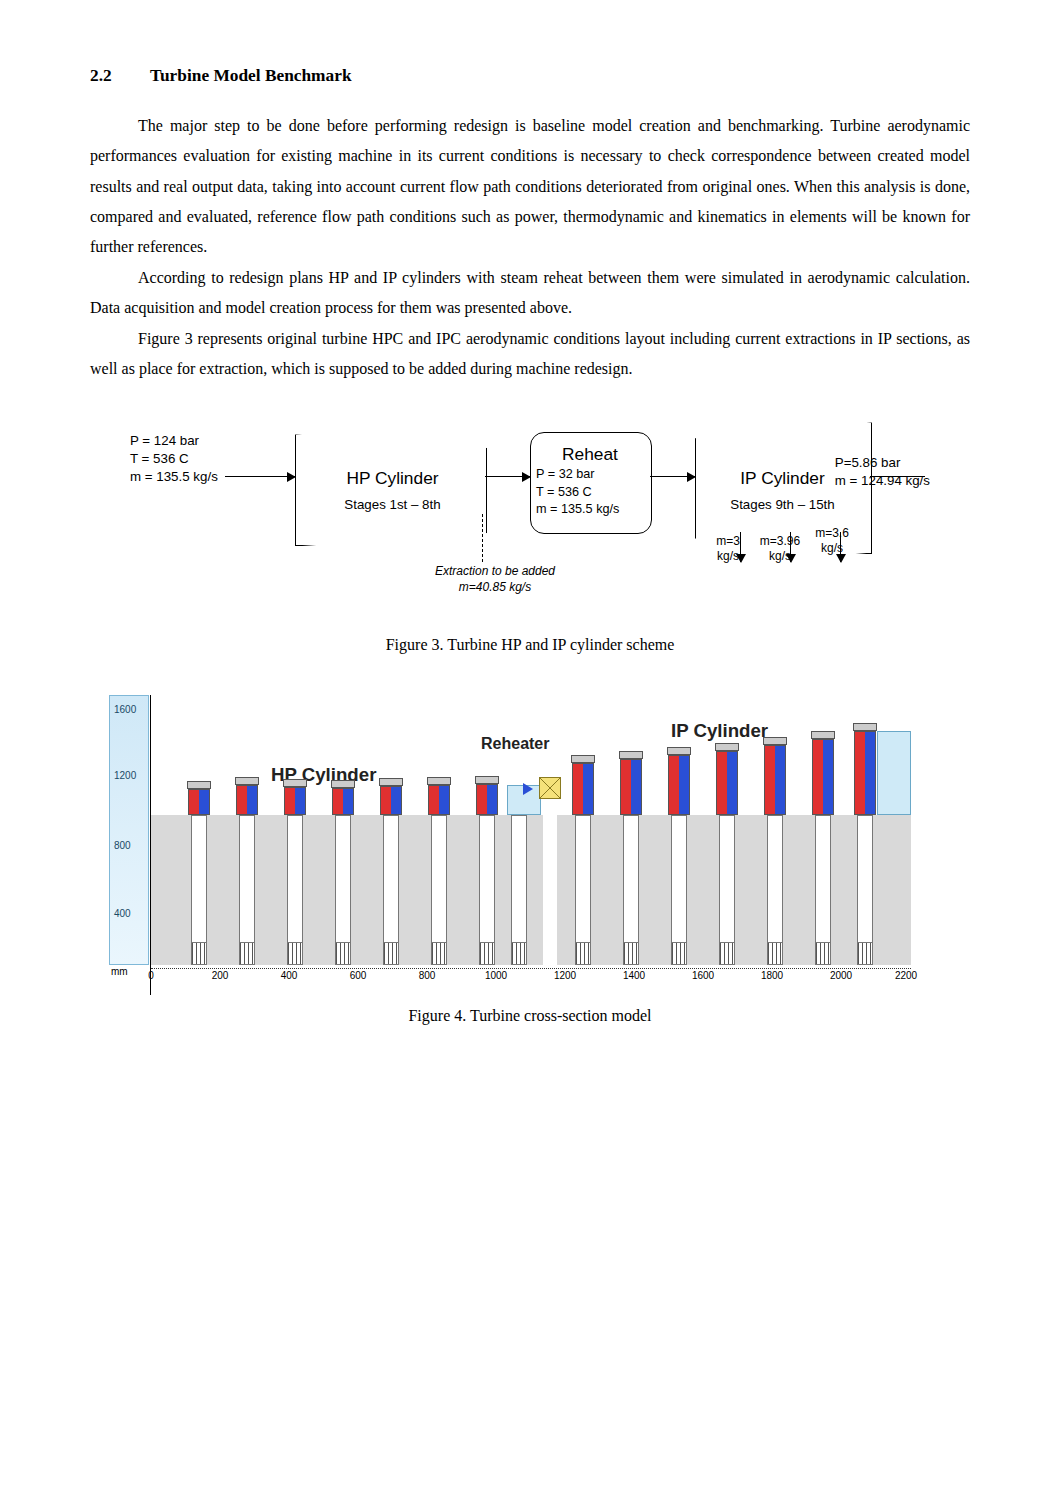2.2 Turbine Model Benchmark
The major step to be done before performing redesign is baseline model creation and benchmarking. Turbine aerodynamic performances evaluation for existing machine in its current conditions is necessary to check correspondence between created model results and real output data, taking into account current flow path conditions deteriorated from original ones. When this analysis is done, compared and evaluated, reference flow path conditions such as power, thermodynamic and kinematics in elements will be known for further references.
According to redesign plans HP and IP cylinders with steam reheat between them were simulated in aerodynamic calculation. Data acquisition and model creation process for them was presented above.
Figure 3 represents original turbine HPC and IPC aerodynamic conditions layout including current extractions in IP sections, as well as place for extraction, which is supposed to be added during machine redesign.
P = 124 bar
T = 536 C
m = 135.5 kg/s
HP Cylinder
Stages 1st – 8th
Reheat
P = 32 bar
T = 536 C
m = 135.5 kg/s
IP Cylinder
Stages 9th – 15th
P=5.86 bar
m = 124.94 kg/s
Extraction to be added
m=40.85 kg/s
m=3
kg/s
m=3.96
kg/s
m=3.6
kg/s
Figure 3. Turbine HP and IP cylinder scheme
1600 1200 800 400
mm
HP Cylinder
Reheater
IP Cylinder
0
200
400
600
800
1000
1200
1400
1600
1800
2000
2200
Figure 4. Turbine cross-section model